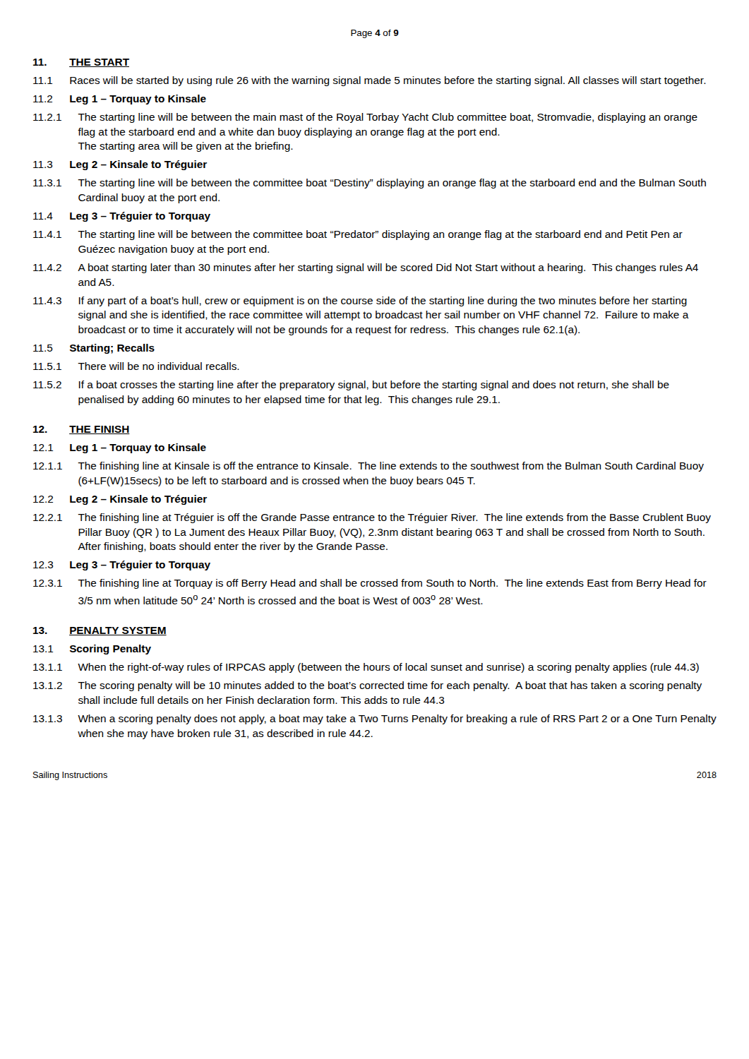Page 4 of 9
11.
The Start
11.1
Races will be started by using rule 26 with the warning signal made 5 minutes before the starting signal. All classes will start together.
11.2
Leg 1 – Torquay to Kinsale
11.2.1
The starting line will be between the main mast of the Royal Torbay Yacht Club committee boat, Stromvadie, displaying an orange flag at the starboard end and a white dan buoy displaying an orange flag at the port end.
The starting area will be given at the briefing.
11.3
Leg 2 – Kinsale to Tréguier
11.3.1
The starting line will be between the committee boat “Destiny” displaying an orange flag at the starboard end and the Bulman South Cardinal buoy at the port end.
11.4
Leg 3 – Tréguier to Torquay
11.4.1
The starting line will be between the committee boat “Predator” displaying an orange flag at the starboard end and Petit Pen ar Guézec navigation buoy at the port end.
11.4.2
A boat starting later than 30 minutes after her starting signal will be scored Did Not Start without a hearing. This changes rules A4 and A5.
11.4.3
If any part of a boat’s hull, crew or equipment is on the course side of the starting line during the two minutes before her starting signal and she is identified, the race committee will attempt to broadcast her sail number on VHF channel 72. Failure to make a broadcast or to time it accurately will not be grounds for a request for redress. This changes rule 62.1(a).
11.5
Starting; Recalls
11.5.1
There will be no individual recalls.
11.5.2
If a boat crosses the starting line after the preparatory signal, but before the starting signal and does not return, she shall be penalised by adding 60 minutes to her elapsed time for that leg. This changes rule 29.1.
12.
The Finish
12.1
Leg 1 – Torquay to Kinsale
12.1.1
The finishing line at Kinsale is off the entrance to Kinsale. The line extends to the southwest from the Bulman South Cardinal Buoy (6+LF(W)15secs) to be left to starboard and is crossed when the buoy bears 045 T.
12.2
Leg 2 – Kinsale to Tréguier
12.2.1
The finishing line at Tréguier is off the Grande Passe entrance to the Tréguier River. The line extends from the Basse Crublent Buoy Pillar Buoy (QR ) to La Jument des Heaux Pillar Buoy, (VQ), 2.3nm distant bearing 063 T and shall be crossed from North to South. After finishing, boats should enter the river by the Grande Passe.
12.3
Leg 3 – Tréguier to Torquay
12.3.1
The finishing line at Torquay is off Berry Head and shall be crossed from South to North. The line extends East from Berry Head for 3/5 nm when latitude 50o 24’ North is crossed and the boat is West of 003o 28’ West.
13.
Penalty System
13.1
Scoring Penalty
13.1.1
When the right-of-way rules of IRPCAS apply (between the hours of local sunset and sunrise) a scoring penalty applies (rule 44.3)
13.1.2
The scoring penalty will be 10 minutes added to the boat’s corrected time for each penalty. A boat that has taken a scoring penalty shall include full details on her Finish declaration form. This adds to rule 44.3
13.1.3
When a scoring penalty does not apply, a boat may take a Two Turns Penalty for breaking a rule of RRS Part 2 or a One Turn Penalty when she may have broken rule 31, as described in rule 44.2.
Sailing Instructions 2018